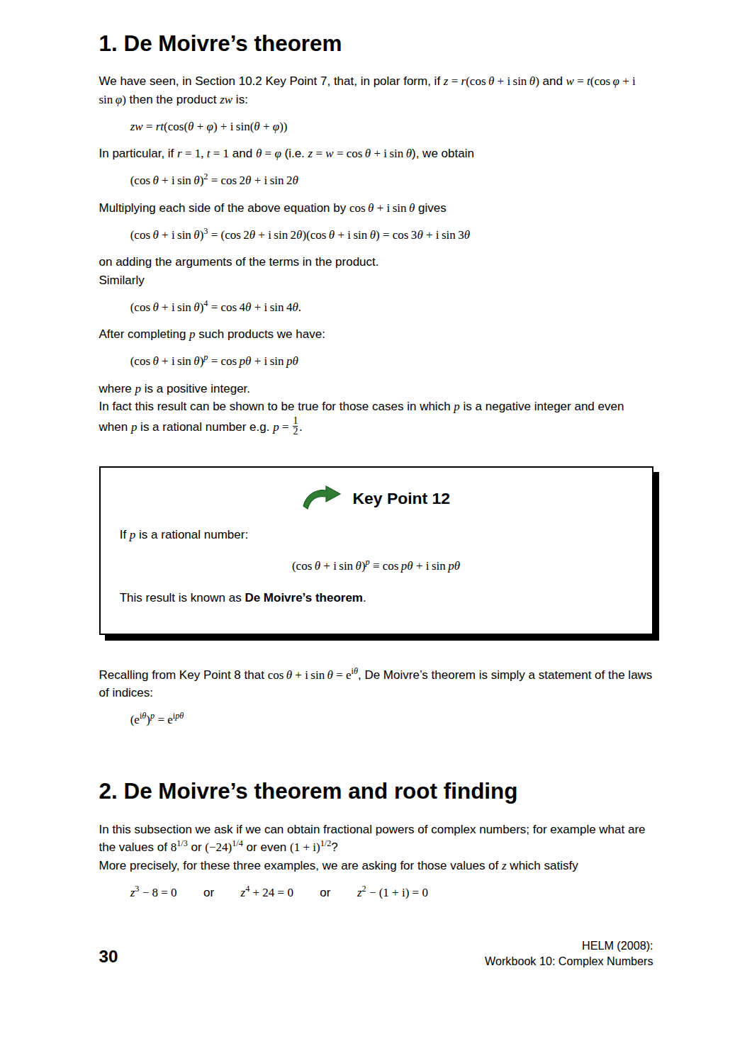1. De Moivre’s theorem
We have seen, in Section 10.2 Key Point 7, that, in polar form, if z = r(cos θ + i sin θ) and w = t(cos φ + i sin φ) then the product zw is:
zw = rt(cos(θ + φ) + i sin(θ + φ))
In particular, if r = 1, t = 1 and θ = φ (i.e. z = w = cos θ + i sin θ), we obtain
(cos θ + i sin θ)2 = cos 2θ + i sin 2θ
Multiplying each side of the above equation by cos θ + i sin θ gives
(cos θ + i sin θ)3 = (cos 2θ + i sin 2θ)(cos θ + i sin θ) = cos 3θ + i sin 3θ
on adding the arguments of the terms in the product.
Similarly
(cos θ + i sin θ)4 = cos 4θ + i sin 4θ.
After completing p such products we have:
(cos θ + i sin θ)p = cos pθ + i sin pθ
where p is a positive integer.
In fact this result can be shown to be true for those cases in which p is a negative integer and even when p is a rational number e.g. p = 12.
Key Point 12
If p is a rational number:
(cos θ + i sin θ)p ≡ cos pθ + i sin pθ
This result is known as De Moivre’s theorem.
Recalling from Key Point 8 that cos θ + i sin θ = eiθ, De Moivre’s theorem is simply a statement of the laws of indices:
(eiθ)p = eipθ
2. De Moivre’s theorem and root finding
In this subsection we ask if we can obtain fractional powers of complex numbers; for example what are the values of 81/3 or (−24)1/4 or even (1 + i)1/2?
More precisely, for these three examples, we are asking for those values of z which satisfy
z3 − 8 = 0 or z4 + 24 = 0 or z2 − (1 + i) = 0
30
HELM (2008):
Workbook 10: Complex Numbers